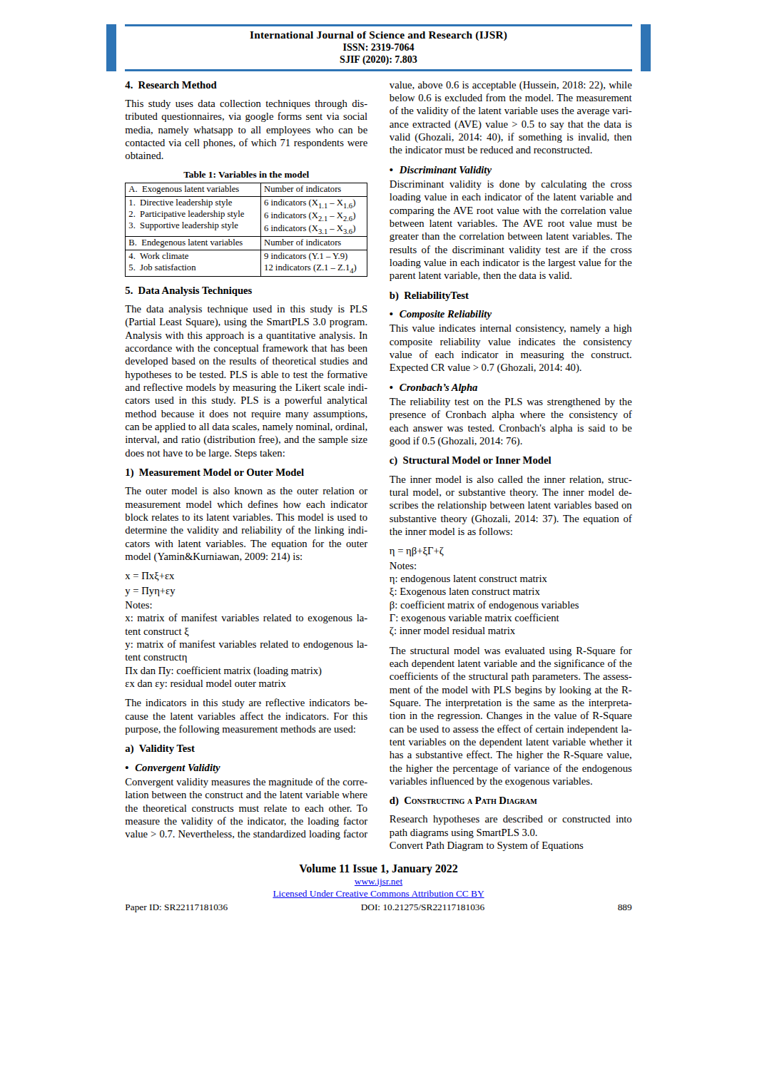International Journal of Science and Research (IJSR)
ISSN: 2319-7064
SJIF (2020): 7.803
4. Research Method
This study uses data collection techniques through distributed questionnaires, via google forms sent via social media, namely whatsapp to all employees who can be contacted via cell phones, of which 71 respondents were obtained.
Table 1: Variables in the model
| A. Exogenous latent variables | Number of indicators |
| 1. Directive leadership style 2. Participative leadership style 3. Supportive leadership style | 6 indicators (X 1.1 – X 1.6 ) 6 indicators (X 2.1 – X 2.6 ) 6 indicators (X 3.1 – X 3.6 ) |
| B. Endegenous latent variables | Number of indicators |
| 4. Work climate 5. Job satisfaction | 9 indicators (Y.1 – Y.9) 12 indicators (Z.1 – Z.1 4 ) |
5. Data Analysis Techniques
The data analysis technique used in this study is PLS (Partial Least Square), using the SmartPLS 3.0 program. Analysis with this approach is a quantitative analysis. In accordance with the conceptual framework that has been developed based on the results of theoretical studies and hypotheses to be tested. PLS is able to test the formative and reflective models by measuring the Likert scale indicators used in this study. PLS is a powerful analytical method because it does not require many assumptions, can be applied to all data scales, namely nominal, ordinal, interval, and ratio (distribution free), and the sample size does not have to be large. Steps taken:
1) Measurement Model or Outer Model
The outer model is also known as the outer relation or measurement model which defines how each indicator block relates to its latent variables. This model is used to determine the validity and reliability of the linking indicators with latent variables. The equation for the outer model (Yamin&Kurniawan, 2009: 214) is:
x = Πxξ+εx
y = Πyη+εy
Notes:
x: matrix of manifest variables related to exogenous latent construct ξ
y: matrix of manifest variables related to endogenous latent constructη
Πx dan Πy: coefficient matrix (loading matrix)
εx dan εy: residual model outer matrix
The indicators in this study are reflective indicators because the latent variables affect the indicators. For this purpose, the following measurement methods are used:
a) Validity Test
Convergent Validity
Convergent validity measures the magnitude of the correlation between the construct and the latent variable where the theoretical constructs must relate to each other. To measure the validity of the indicator, the loading factor value > 0.7. Nevertheless, the standardized loading factor value, above 0.6 is acceptable (Hussein, 2018: 22), while below 0.6 is excluded from the model. The measurement of the validity of the latent variable uses the average variance extracted (AVE) value > 0.5 to say that the data is valid (Ghozali, 2014: 40), if something is invalid, then the indicator must be reduced and reconstructed.
Discriminant Validity
Discriminant validity is done by calculating the cross loading value in each indicator of the latent variable and comparing the AVE root value with the correlation value between latent variables. The AVE root value must be greater than the correlation between latent variables. The results of the discriminant validity test are if the cross loading value in each indicator is the largest value for the parent latent variable, then the data is valid.
b) ReliabilityTest
Composite Reliability
This value indicates internal consistency, namely a high composite reliability value indicates the consistency value of each indicator in measuring the construct. Expected CR value > 0.7 (Ghozali, 2014: 40).
Cronbach’s Alpha
The reliability test on the PLS was strengthened by the presence of Cronbach alpha where the consistency of each answer was tested. Cronbach's alpha is said to be good if 0.5 (Ghozali, 2014: 76).
c) Structural Model or Inner Model
The inner model is also called the inner relation, structural model, or substantive theory. The inner model describes the relationship between latent variables based on substantive theory (Ghozali, 2014: 37). The equation of the inner model is as follows:
η = ηβ+ξΓ+ζ
Notes:
η: endogenous latent construct matrix
ξ: Exogenous laten construct matrix
β: coefficient matrix of endogenous variables
Γ: exogenous variable matrix coefficient
ζ: inner model residual matrix
The structural model was evaluated using R-Square for each dependent latent variable and the significance of the coefficients of the structural path parameters. The assessment of the model with PLS begins by looking at the R-Square. The interpretation is the same as the interpretation in the regression. Changes in the value of R-Square can be used to assess the effect of certain independent latent variables on the dependent latent variable whether it has a substantive effect. The higher the R-Square value, the higher the percentage of variance of the endogenous variables influenced by the exogenous variables.
d) Constructing a Path Diagram
Research hypotheses are described or constructed into path diagrams using SmartPLS 3.0.
Convert Path Diagram to System of Equations
Volume 11 Issue 1, January 2022
www.ijsr.net
Licensed Under Creative Commons Attribution CC BY
Paper ID: SR22117181036 DOI: 10.21275/SR22117181036 889